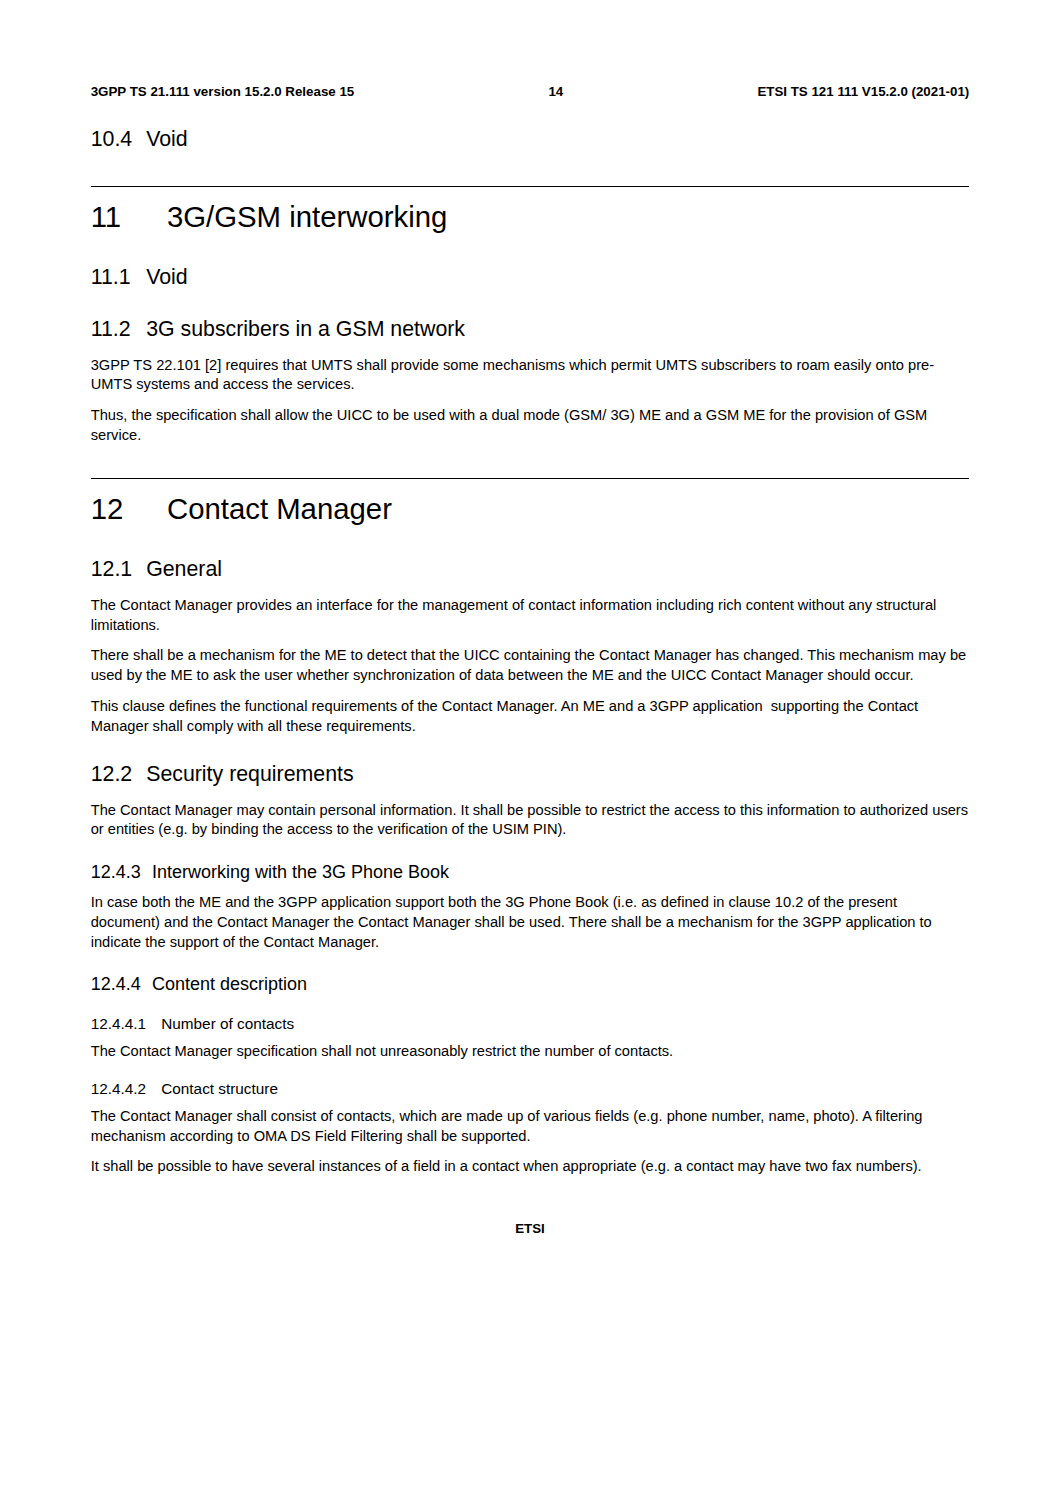3GPP TS 21.111 version 15.2.0 Release 15 14 ETSI TS 121 111 V15.2.0 (2021-01)
10.4 Void
113G/GSM interworking
11.1 Void
11.23G subscribers in a GSM network
3GPP TS 22.101 [2] requires that UMTS shall provide some mechanisms which permit UMTS subscribers to roam easily onto pre-UMTS systems and access the services.
Thus, the specification shall allow the UICC to be used with a dual mode (GSM/ 3G) ME and a GSM ME for the provision of GSM service.
12 Contact Manager
12.1 General
The Contact Manager provides an interface for the management of contact information including rich content without any structural limitations.
There shall be a mechanism for the ME to detect that the UICC containing the Contact Manager has changed. This mechanism may be used by the ME to ask the user whether synchronization of data between the ME and the UICC Contact Manager should occur.
This clause defines the functional requirements of the Contact Manager. An ME and a 3GPP application supporting the Contact Manager shall comply with all these requirements.
12.2 Security requirements
The Contact Manager may contain personal information. It shall be possible to restrict the access to this information to authorized users or entities (e.g. by binding the access to the verification of the USIM PIN).
12.4.3 Interworking with the 3G Phone Book
In case both the ME and the 3GPP application support both the 3G Phone Book (i.e. as defined in clause 10.2 of the present document) and the Contact Manager the Contact Manager shall be used. There shall be a mechanism for the 3GPP application to indicate the support of the Contact Manager.
12.4.4 Content description
12.4.4.1 Number of contacts
The Contact Manager specification shall not unreasonably restrict the number of contacts.
12.4.4.2 Contact structure
The Contact Manager shall consist of contacts, which are made up of various fields (e.g. phone number, name, photo). A filtering mechanism according to OMA DS Field Filtering shall be supported.
It shall be possible to have several instances of a field in a contact when appropriate (e.g. a contact may have two fax numbers).
ETSI